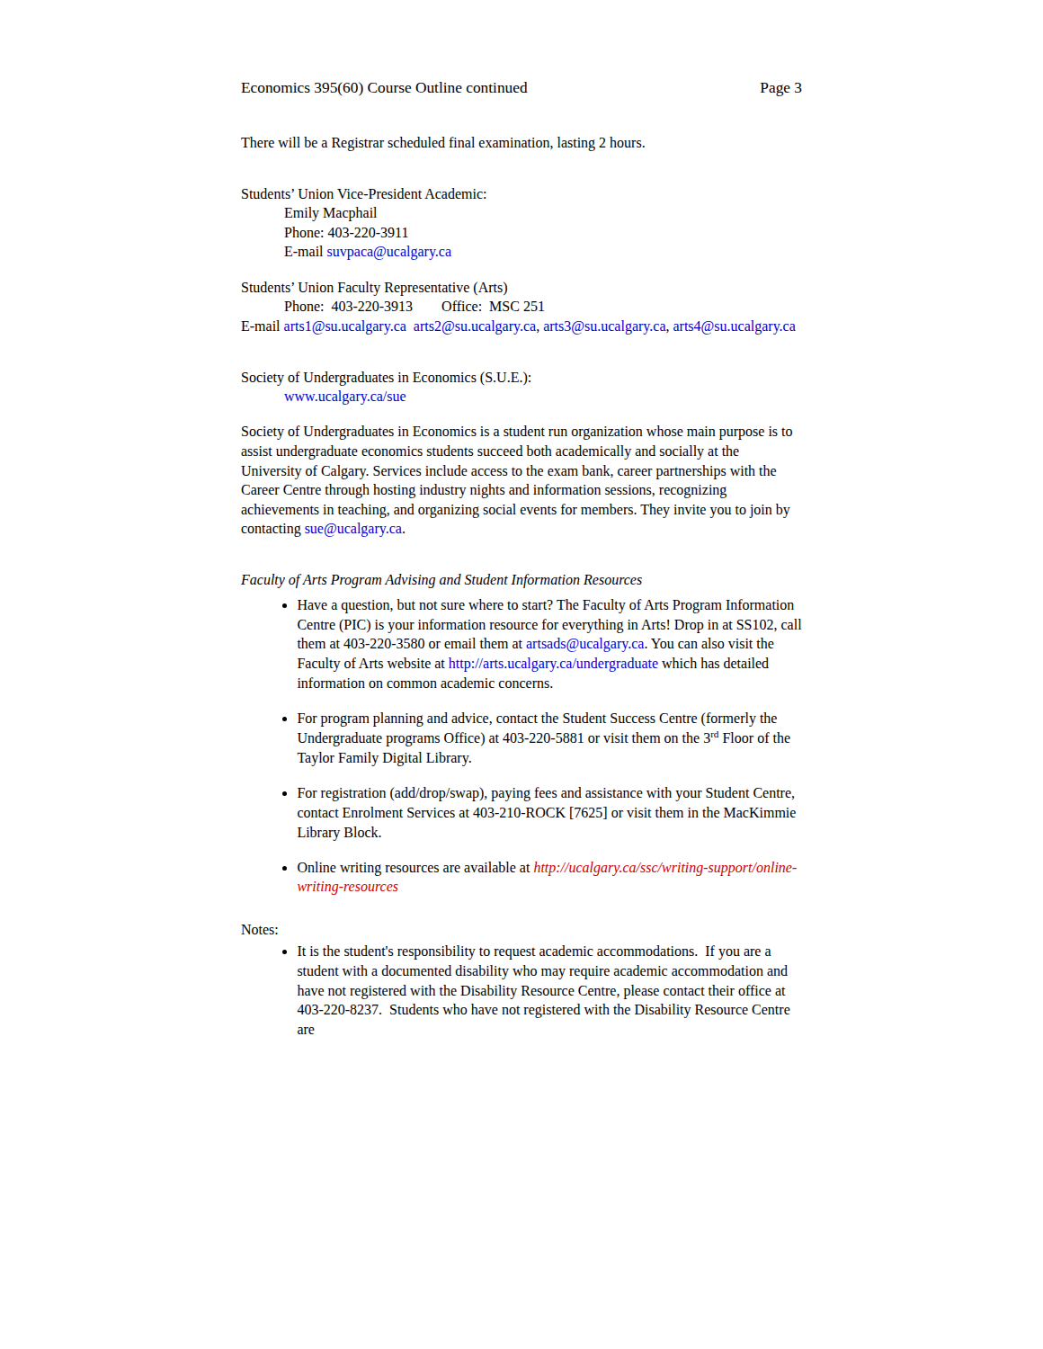Economics 395(60) Course Outline continued Page 3
There will be a Registrar scheduled final examination, lasting 2 hours.
Students’ Union Vice-President Academic:
Emily Macphail
Phone: 403-220-3911
E-mail suvpaca@ucalgary.ca
Students’ Union Faculty Representative (Arts)
Phone: 403-220-3913 Office: MSC 251
E-mail arts1@su.ucalgary.ca arts2@su.ucalgary.ca, arts3@su.ucalgary.ca, arts4@su.ucalgary.ca
Society of Undergraduates in Economics (S.U.E.):
www.ucalgary.ca/sue
Society of Undergraduates in Economics is a student run organization whose main purpose is to assist undergraduate economics students succeed both academically and socially at the University of Calgary. Services include access to the exam bank, career partnerships with the Career Centre through hosting industry nights and information sessions, recognizing achievements in teaching, and organizing social events for members. They invite you to join by contacting sue@ucalgary.ca.
Faculty of Arts Program Advising and Student Information Resources
Have a question, but not sure where to start? The Faculty of Arts Program Information Centre (PIC) is your information resource for everything in Arts! Drop in at SS102, call them at 403-220-3580 or email them at artsads@ucalgary.ca. You can also visit the Faculty of Arts website at http://arts.ucalgary.ca/undergraduate which has detailed information on common academic concerns.
For program planning and advice, contact the Student Success Centre (formerly the Undergraduate programs Office) at 403-220-5881 or visit them on the 3rd Floor of the Taylor Family Digital Library.
For registration (add/drop/swap), paying fees and assistance with your Student Centre, contact Enrolment Services at 403-210-ROCK [7625] or visit them in the MacKimmie Library Block.
Online writing resources are available at http://ucalgary.ca/ssc/writing-support/online-writing-resources
Notes:
It is the student's responsibility to request academic accommodations. If you are a student with a documented disability who may require academic accommodation and have not registered with the Disability Resource Centre, please contact their office at 403-220-8237. Students who have not registered with the Disability Resource Centre are